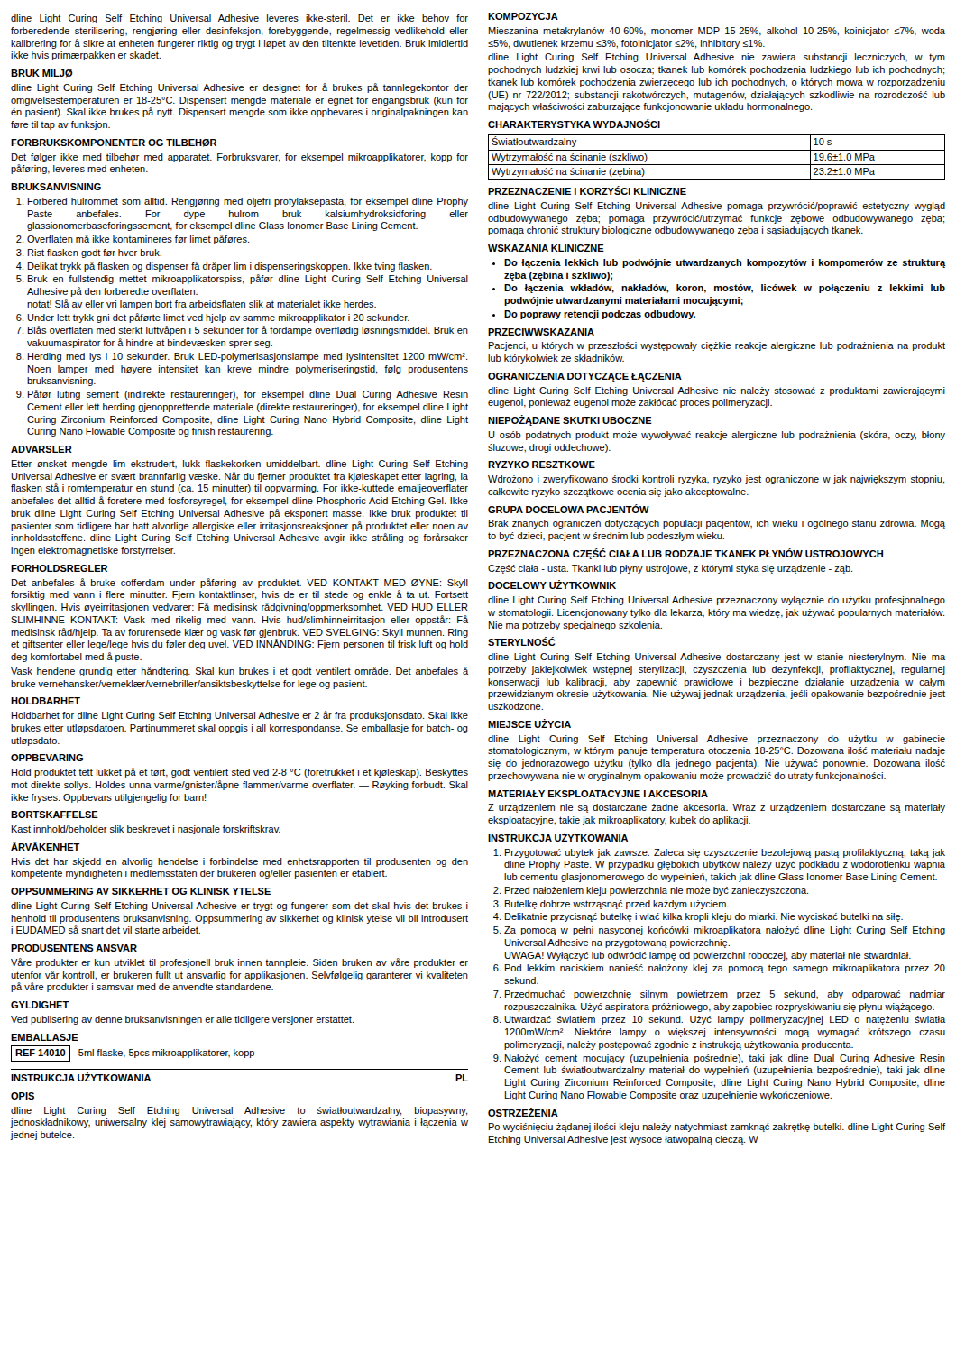dline Light Curing Self Etching Universal Adhesive leveres ikke-steril. Det er ikke behov for forberedende sterilisering, rengjøring eller desinfeksjon, forebyggende, regelmessig vedlikehold eller kalibrering for å sikre at enheten fungerer riktig og trygt i løpet av den tiltenkte levetiden. Bruk imidlertid ikke hvis primærpakken er skadet.
Bruk miljø
dline Light Curing Self Etching Universal Adhesive er designet for å brukes på tannlegekontor der omgivelsestemperaturen er 18-25°C. Dispensert mengde materiale er egnet for engangsbruk (kun for én pasient). Skal ikke brukes på nytt. Dispensert mengde som ikke oppbevares i originalpakningen kan føre til tap av funksjon.
Forbrukskomponenter og tilbehør
Det følger ikke med tilbehør med apparatet. Forbruksvarer, for eksempel mikroapplikatorer, kopp for påføring, leveres med enheten.
Bruksanvisning
Forbered hulrommet som alltid. Rengjøring med oljefri profylaksepasta, for eksempel dline Prophy Paste anbefales. For dype hulrom bruk kalsiumhydroksidforing eller glassionomerbaseforingssement, for eksempel dline Glass Ionomer Base Lining Cement.
Overflaten må ikke kontamineres før limet påføres.
Rist flasken godt før hver bruk.
Delikat trykk på flasken og dispenser få dråper lim i dispenseringskoppen. Ikke tving flasken.
Bruk en fullstendig mettet mikroapplikatorspiss, påfør dline Light Curing Self Etching Universal Adhesive på den forberedte overflaten.
notat! Slå av eller vri lampen bort fra arbeidsflaten slik at materialet ikke herdes.
Under lett trykk gni det påførte limet ved hjelp av samme mikroapplikator i 20 sekunder.
Blås overflaten med sterkt luftvåpen i 5 sekunder for å fordampe overflødig løsningsmiddel. Bruk en vakuumaspirator for å hindre at bindevæsken sprer seg.
Herding med lys i 10 sekunder. Bruk LED-polymerisasjonslampe med lysintensitet 1200 mW/cm². Noen lamper med høyere intensitet kan kreve mindre polymeriseringstid, følg produsentens bruksanvisning.
Påfør luting sement (indirekte restaureringer), for eksempel dline Dual Curing Adhesive Resin Cement eller lett herding gjenopprettende materiale (direkte restaureringer), for eksempel dline Light Curing Zirconium Reinforced Composite, dline Light Curing Nano Hybrid Composite, dline Light Curing Nano Flowable Composite og finish restaurering.
Advarsler
Etter ønsket mengde lim ekstrudert, lukk flaskekorken umiddelbart. dline Light Curing Self Etching Universal Adhesive er svært brannfarlig væske. Når du fjerner produktet fra kjøleskapet etter lagring, la flasken stå i romtemperatur en stund (ca. 15 minutter) til oppvarming. For ikke-kuttede emaljeoverflater anbefales det alltid å foretere med fosforsyregel, for eksempel dline Phosphoric Acid Etching Gel. Ikke bruk dline Light Curing Self Etching Universal Adhesive på eksponert masse. Ikke bruk produktet til pasienter som tidligere har hatt alvorlige allergiske eller irritasjonsreaksjoner på produktet eller noen av innholdsstoffene. dline Light Curing Self Etching Universal Adhesive avgir ikke stråling og forårsaker ingen elektromagnetiske forstyrrelser.
Forholdsregler
Det anbefales å bruke cofferdam under påføring av produktet. VED KONTAKT MED ØYNE: Skyll forsiktig med vann i flere minutter. Fjern kontaktlinser, hvis de er til stede og enkle å ta ut. Fortsett skyllingen. Hvis øyeirritasjonen vedvarer: Få medisinsk rådgivning/oppmerksomhet. VED HUD ELLER SLIMHINNE KONTAKT: Vask med rikelig med vann. Hvis hud/slimhinneirritasjon eller oppstår: Få medisinsk råd/hjelp. Ta av forurensede klær og vask før gjenbruk. VED SVELGING: Skyll munnen. Ring et giftsenter eller lege/lege hvis du føler deg uvel. VED INNÅNDING: Fjern personen til frisk luft og hold deg komfortabel med å puste.
Vask hendene grundig etter håndtering. Skal kun brukes i et godt ventilert område. Det anbefales å bruke vernehansker/verneklær/vernebriller/ansiktsbeskyttelse for lege og pasient.
Holdbarhet
Holdbarhet for dline Light Curing Self Etching Universal Adhesive er 2 år fra produksjonsdato. Skal ikke brukes etter utløpsdatoen. Partinummeret skal oppgis i all korrespondanse. Se emballasje for batch- og utløpsdato.
Oppbevaring
Hold produktet tett lukket på et tørt, godt ventilert sted ved 2-8 °C (foretrukket i et kjøleskap). Beskyttes mot direkte sollys. Holdes unna varme/gnister/åpne flammer/varme overflater. — Røyking forbudt. Skal ikke fryses. Oppbevars utilgjengelig for barn!
Bortskaffelse
Kast innhold/beholder slik beskrevet i nasjonale forskriftskrav.
Årvåkenhet
Hvis det har skjedd en alvorlig hendelse i forbindelse med enhetsrapporten til produsenten og den kompetente myndigheten i medlemsstaten der brukeren og/eller pasienten er etablert.
Oppsummering av sikkerhet og klinisk ytelse
dline Light Curing Self Etching Universal Adhesive er trygt og fungerer som det skal hvis det brukes i henhold til produsentens bruksanvisning. Oppsummering av sikkerhet og klinisk ytelse vil bli introdusert i EUDAMED så snart det vil starte arbeidet.
Produsentens ansvar
Våre produkter er kun utviklet til profesjonell bruk innen tannpleie. Siden bruken av våre produkter er utenfor vår kontroll, er brukeren fullt ut ansvarlig for applikasjonen. Selvfølgelig garanterer vi kvaliteten på våre produkter i samsvar med de anvendte standardene.
Gyldighet
Ved publisering av denne bruksanvisningen er alle tidligere versjoner erstattet.
Emballasje
REF 14010 5ml flaske, 5pcs mikroapplikatorer, kopp
INSTRUKCJA UŻYTKOWANIA PL
Opis
dline Light Curing Self Etching Universal Adhesive to światłoutwardzalny, biopasywny, jednoskładnikowy, uniwersalny klej samowytrawiający, który zawiera aspekty wytrawiania i łączenia w jednej butelce.
Kompozycja
Mieszanina metakrylanów 40-60%, monomer MDP 15-25%, alkohol 10-25%, koinicjator ≤7%, woda ≤5%, dwutlenek krzemu ≤3%, fotoinicjator ≤2%, inhibitory ≤1%.
dline Light Curing Self Etching Universal Adhesive nie zawiera substancji leczniczych, w tym pochodnych ludzkiej krwi lub osocza; tkanek lub komórek pochodzenia ludzkiego lub ich pochodnych; tkanek lub komórek pochodzenia zwierzęcego lub ich pochodnych, o których mowa w rozporządzeniu (UE) nr 722/2012; substancji rakotwórczych, mutagenów, działających szkodliwie na rozrodczość lub mających właściwości zaburzające funkcjonowanie układu hormonalnego.
Charakterystyka wydajności
| Światłoutwardzalny | 10 s |
| Wytrzymałość na ścinanie (szkliwo) | 19.6±1.0 MPa |
| Wytrzymałość na ścinanie (zębina) | 23.2±1.0 MPa |
Przeznaczenie i korzyści kliniczne
dline Light Curing Self Etching Universal Adhesive pomaga przywrócić/poprawić estetyczny wygląd odbudowywanego zęba; pomaga przywrócić/utrzymać funkcje zębowe odbudowywanego zęba; pomaga chronić struktury biologiczne odbudowywanego zęba i sąsiadujących tkanek.
Wskazania kliniczne
Do łączenia lekkich lub podwójnie utwardzanych kompozytów i kompomerów ze strukturą zęba (zębina i szkliwo);
Do łączenia wkładów, nakładów, koron, mostów, licówek w połączeniu z lekkimi lub podwójnie utwardzanymi materiałami mocującymi;
Do poprawy retencji podczas odbudowy.
Przeciwwskazania
Pacjenci, u których w przeszłości występowały ciężkie reakcje alergiczne lub podrażnienia na produkt lub którykolwiek ze składników.
Ograniczenia dotyczące łączenia
dline Light Curing Self Etching Universal Adhesive nie należy stosować z produktami zawierającymi eugenol, ponieważ eugenol może zakłócać proces polimeryzacji.
Niepożądane skutki uboczne
U osób podatnych produkt może wywoływać reakcje alergiczne lub podrażnienia (skóra, oczy, błony śluzowe, drogi oddechowe).
Ryzyko resztkowe
Wdrożono i zweryfikowano środki kontroli ryzyka, ryzyko jest ograniczone w jak największym stopniu, całkowite ryzyko szczątkowe ocenia się jako akceptowalne.
Grupa docelowa pacjentów
Brak znanych ograniczeń dotyczących populacji pacjentów, ich wieku i ogólnego stanu zdrowia. Mogą to być dzieci, pacjent w średnim lub podeszłym wieku.
Przeznaczona część ciała lub rodzaje tkanek płynów ustrojowych
Część ciała - usta. Tkanki lub płyny ustrojowe, z którymi styka się urządzenie - ząb.
Docelowy użytkownik
dline Light Curing Self Etching Universal Adhesive przeznaczony wyłącznie do użytku profesjonalnego w stomatologii. Licencjonowany tylko dla lekarza, który ma wiedzę, jak używać popularnych materiałów. Nie ma potrzeby specjalnego szkolenia.
Sterylność
dline Light Curing Self Etching Universal Adhesive dostarczany jest w stanie niesterylnym. Nie ma potrzeby jakiejkolwiek wstępnej sterylizacji, czyszczenia lub dezynfekcji, profilaktycznej, regularnej konserwacji lub kalibracji, aby zapewnić prawidłowe i bezpieczne działanie urządzenia w całym przewidzianym okresie użytkowania. Nie używaj jednak urządzenia, jeśli opakowanie bezpośrednie jest uszkodzone.
Miejsce użycia
dline Light Curing Self Etching Universal Adhesive przeznaczony do użytku w gabinecie stomatologicznym, w którym panuje temperatura otoczenia 18-25°C. Dozowana ilość materiału nadaje się do jednorazowego użytku (tylko dla jednego pacjenta). Nie używać ponownie. Dozowana ilość przechowywana nie w oryginalnym opakowaniu może prowadzić do utraty funkcjonalności.
Materiały eksploatacyjne i akcesoria
Z urządzeniem nie są dostarczane żadne akcesoria. Wraz z urządzeniem dostarczane są materiały eksploatacyjne, takie jak mikroaplikatory, kubek do aplikacji.
Instrukcja użytkowania
Przygotować ubytek jak zawsze. Zaleca się czyszczenie bezolejową pastą profilaktyczną, taką jak dline Prophy Paste. W przypadku głębokich ubytków należy użyć podkładu z wodorotlenku wapnia lub cementu glasjonomerowego do wypełnień, takich jak dline Glass Ionomer Base Lining Cement.
Przed nałożeniem kleju powierzchnia nie może być zanieczyszczona.
Butelkę dobrze wstrząsnąć przed każdym użyciem.
Delikatnie przycisnąć butelkę i wlać kilka kropli kleju do miarki. Nie wyciskać butelki na siłę.
Za pomocą w pełni nasyconej końcówki mikroaplikatora nałożyć dline Light Curing Self Etching Universal Adhesive na przygotowaną powierzchnię.
UWAGA! Wyłączyć lub odwrócić lampę od powierzchni roboczej, aby materiał nie stwardniał.
Pod lekkim naciskiem nanieść nałożony klej za pomocą tego samego mikroaplikatora przez 20 sekund.
Przedmuchać powierzchnię silnym powietrzem przez 5 sekund, aby odparować nadmiar rozpuszczalnika. Użyć aspiratora próżniowego, aby zapobiec rozpryskiwaniu się płynu wiążącego.
Utwardzać światłem przez 10 sekund. Użyć lampy polimeryzacyjnej LED o natężeniu światła 1200mW/cm². Niektóre lampy o większej intensywności mogą wymagać krótszego czasu polimeryzacji, należy postępować zgodnie z instrukcją użytkowania producenta.
Nałożyć cement mocujący (uzupełnienia pośrednie), taki jak dline Dual Curing Adhesive Resin Cement lub światłoutwardzalny materiał do wypełnień (uzupełnienia bezpośrednie), taki jak dline Light Curing Zirconium Reinforced Composite, dline Light Curing Nano Hybrid Composite, dline Light Curing Nano Flowable Composite oraz uzupełnienie wykończeniowe.
Ostrzeżenia
Po wyciśnięciu żądanej ilości kleju należy natychmiast zamknąć zakrętkę butelki. dline Light Curing Self Etching Universal Adhesive jest wysoce łatwopalną cieczą. W